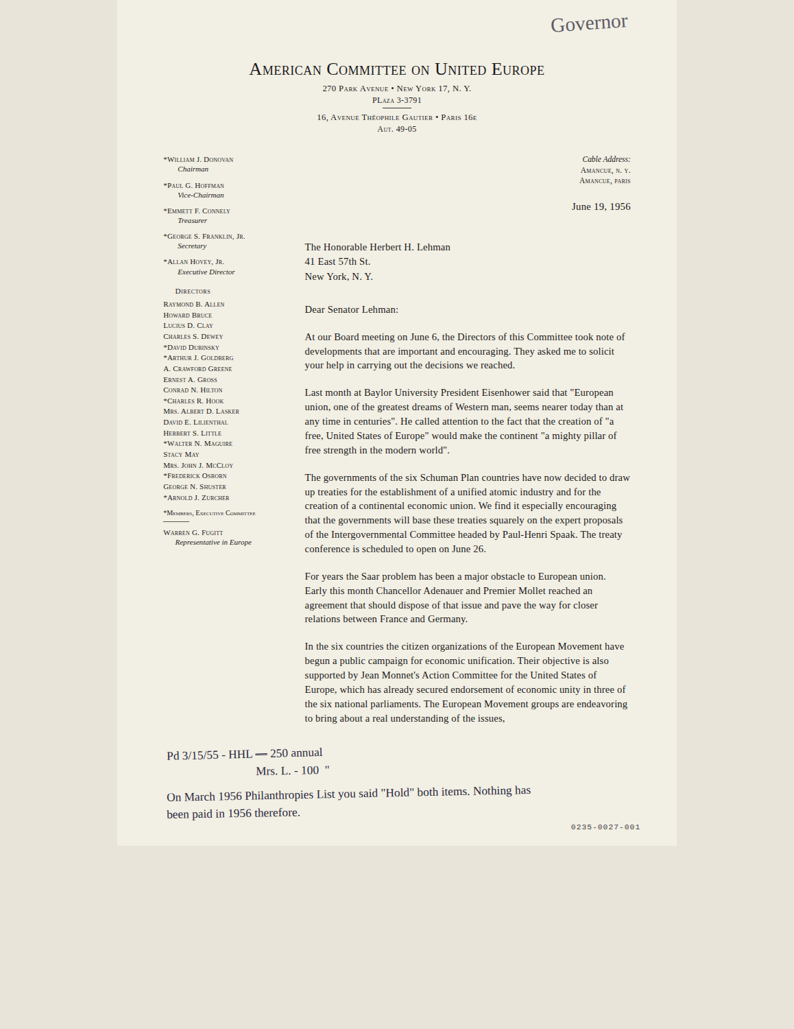Governor
American Committee on United Europe
270 Park Avenue • New York 17, N. Y.
PLaza 3-3791
16, Avenue Théophile Gautier • Paris 16e
Aut. 49-05
*William J. Donovan Chairman
*Paul G. Hoffman Vice-Chairman
*Emmett F. Connely Treasurer
*George S. Franklin, Jr. Secretary
*Allan Hovey, Jr. Executive Director
Directors
Raymond B. Allen
Howard Bruce
Lucius D. Clay
Charles S. Dewey
*David Dubinsky
*Arthur J. Goldberg
A. Crawford Greene
Ernest A. Gross
Conrad N. Hilton
*Charles R. Hook
Mrs. Albert D. Lasker
David E. Lilienthal
Herbert S. Little
*Walter N. Maguire
Stacy May
Mrs. John J. McCloy
*Frederick Osborn
George N. Shuster
*Arnold J. Zurcher
*Members, Executive Committee
Warren G. Fugitt Representative in Europe
Cable Address:
Amancue, n. y.
Amancue, paris
June 19, 1956
The Honorable Herbert H. Lehman
41 East 57th St.
New York, N. Y.
Dear Senator Lehman:
At our Board meeting on June 6, the Directors of this Committee took note of developments that are important and encouraging. They asked me to solicit your help in carrying out the decisions we reached.
Last month at Baylor University President Eisenhower said that "European union, one of the greatest dreams of Western man, seems nearer today than at any time in centuries". He called attention to the fact that the creation of "a free, United States of Europe" would make the continent "a mighty pillar of free strength in the modern world".
The governments of the six Schuman Plan countries have now decided to draw up treaties for the establishment of a unified atomic industry and for the creation of a continental economic union. We find it especially encouraging that the governments will base these treaties squarely on the expert proposals of the Intergovernmental Committee headed by Paul-Henri Spaak. The treaty conference is scheduled to open on June 26.
For years the Saar problem has been a major obstacle to European union. Early this month Chancellor Adenauer and Premier Mollet reached an agreement that should dispose of that issue and pave the way for closer relations between France and Germany.
In the six countries the citizen organizations of the European Movement have begun a public campaign for economic unification. Their objective is also supported by Jean Monnet's Action Committee for the United States of Europe, which has already secured endorsement of economic unity in three of the six national parliaments. The European Movement groups are endeavoring to bring about a real understanding of the issues,
Pd 3/15/55 - HHL — 250 annual Mrs. L. - 100 " On March 1956 Philanthropies List you said "Hold" both items. Nothing has been paid in 1956 therefore.
0235-0027-001